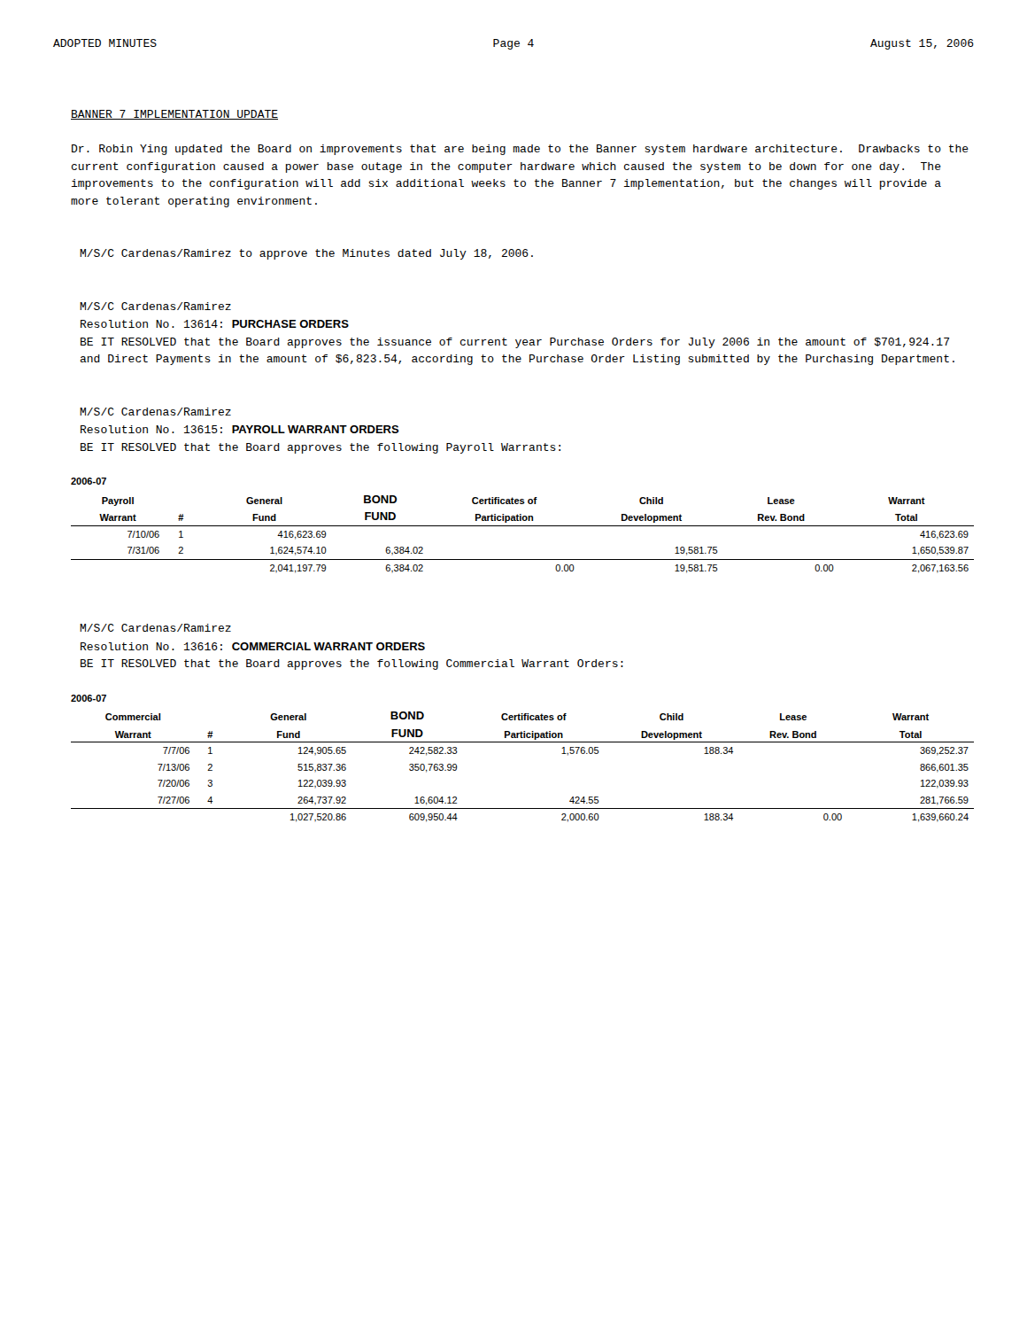ADOPTED MINUTES
Page 4
August 15, 2006
BANNER 7 IMPLEMENTATION UPDATE
Dr. Robin Ying updated the Board on improvements that are being made to the Banner system hardware architecture. Drawbacks to the current configuration caused a power base outage in the computer hardware which caused the system to be down for one day. The improvements to the configuration will add six additional weeks to the Banner 7 implementation, but the changes will provide a more tolerant operating environment.
M/S/C Cardenas/Ramirez to approve the Minutes dated July 18, 2006.
M/S/C Cardenas/Ramirez
Resolution No. 13614: PURCHASE ORDERS
BE IT RESOLVED that the Board approves the issuance of current year Purchase Orders for July 2006 in the amount of $701,924.17 and Direct Payments in the amount of $6,823.54, according to the Purchase Order Listing submitted by the Purchasing Department.
M/S/C Cardenas/Ramirez
Resolution No. 13615: PAYROLL WARRANT ORDERS
BE IT RESOLVED that the Board approves the following Payroll Warrants:
2006-07
| Payroll | | General | BOND | Certificates of | Child | Lease | Warrant |
| --- | --- | --- | --- | --- | --- | --- | --- |
| Warrant | # | Fund | FUND | Participation | Development | Rev. Bond | Total |
| 7/10/06 | 1 | 416,623.69 | | | | | 416,623.69 |
| 7/31/06 | 2 | 1,624,574.10 | 6,384.02 | | 19,581.75 | | 1,650,539.87 |
| | | 2,041,197.79 | 6,384.02 | 0.00 | 19,581.75 | 0.00 | 2,067,163.56 |
M/S/C Cardenas/Ramirez
Resolution No. 13616: COMMERCIAL WARRANT ORDERS
BE IT RESOLVED that the Board approves the following Commercial Warrant Orders:
2006-07
| Commercial | | General | BOND | Certificates of | Child | Lease | Warrant |
| --- | --- | --- | --- | --- | --- | --- | --- |
| Warrant | # | Fund | FUND | Participation | Development | Rev. Bond | Total |
| 7/7/06 | 1 | 124,905.65 | 242,582.33 | 1,576.05 | 188.34 | | 369,252.37 |
| 7/13/06 | 2 | 515,837.36 | 350,763.99 | | | | 866,601.35 |
| 7/20/06 | 3 | 122,039.93 | | | | | 122,039.93 |
| 7/27/06 | 4 | 264,737.92 | 16,604.12 | 424.55 | | | 281,766.59 |
| | | 1,027,520.86 | 609,950.44 | 2,000.60 | 188.34 | 0.00 | 1,639,660.24 |